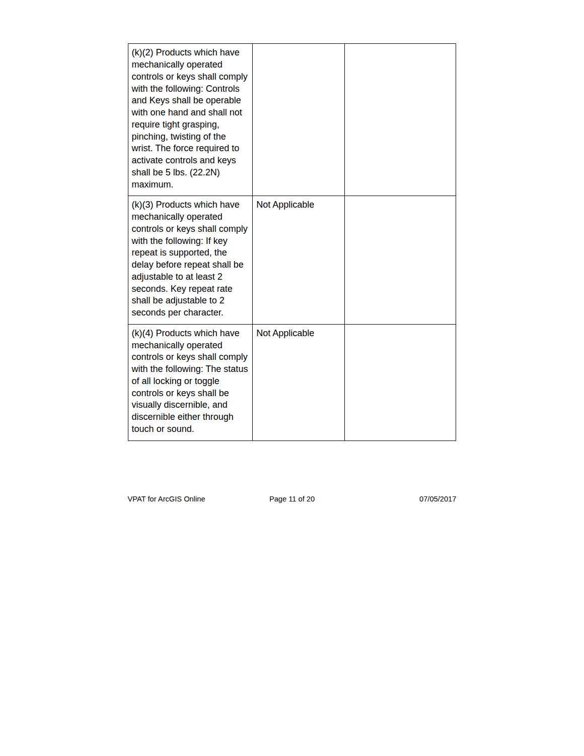| (k)(2) Products which have mechanically operated controls or keys shall comply with the following: Controls and Keys shall be operable with one hand and shall not require tight grasping, pinching, twisting of the wrist. The force required to activate controls and keys shall be 5 lbs. (22.2N) maximum. | | |
| (k)(3) Products which have mechanically operated controls or keys shall comply with the following: If key repeat is supported, the delay before repeat shall be adjustable to at least 2 seconds. Key repeat rate shall be adjustable to 2 seconds per character. | Not Applicable | |
| (k)(4) Products which have mechanically operated controls or keys shall comply with the following: The status of all locking or toggle controls or keys shall be visually discernible, and discernible either through touch or sound. | Not Applicable | |
VPAT for ArcGIS Online
Page 11 of 20
07/05/2017